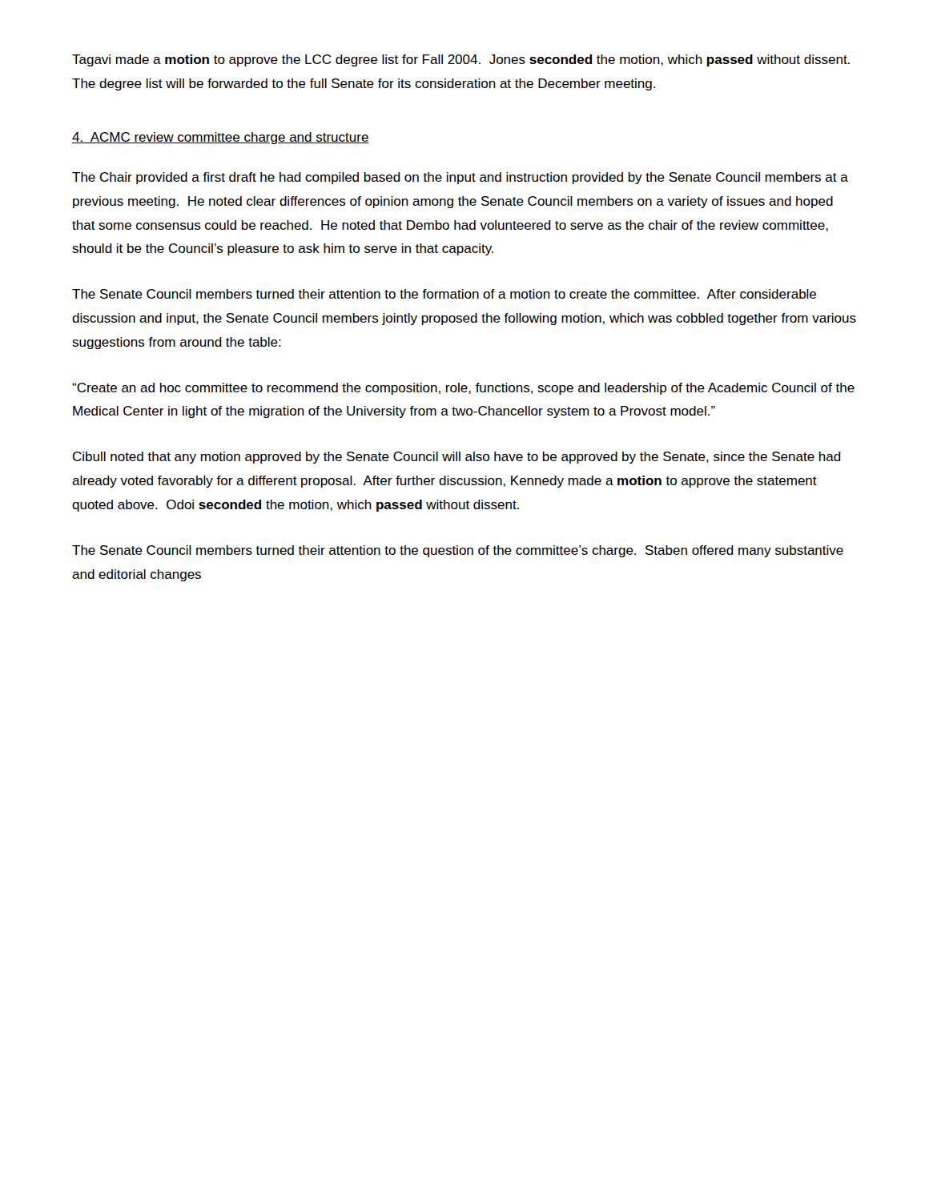Tagavi made a motion to approve the LCC degree list for Fall 2004. Jones seconded the motion, which passed without dissent. The degree list will be forwarded to the full Senate for its consideration at the December meeting.
4. ACMC review committee charge and structure
The Chair provided a first draft he had compiled based on the input and instruction provided by the Senate Council members at a previous meeting. He noted clear differences of opinion among the Senate Council members on a variety of issues and hoped that some consensus could be reached. He noted that Dembo had volunteered to serve as the chair of the review committee, should it be the Council’s pleasure to ask him to serve in that capacity.
The Senate Council members turned their attention to the formation of a motion to create the committee. After considerable discussion and input, the Senate Council members jointly proposed the following motion, which was cobbled together from various suggestions from around the table:
“Create an ad hoc committee to recommend the composition, role, functions, scope and leadership of the Academic Council of the Medical Center in light of the migration of the University from a two-Chancellor system to a Provost model.”
Cibull noted that any motion approved by the Senate Council will also have to be approved by the Senate, since the Senate had already voted favorably for a different proposal. After further discussion, Kennedy made a motion to approve the statement quoted above. Odoi seconded the motion, which passed without dissent.
The Senate Council members turned their attention to the question of the committee’s charge. Staben offered many substantive and editorial changes